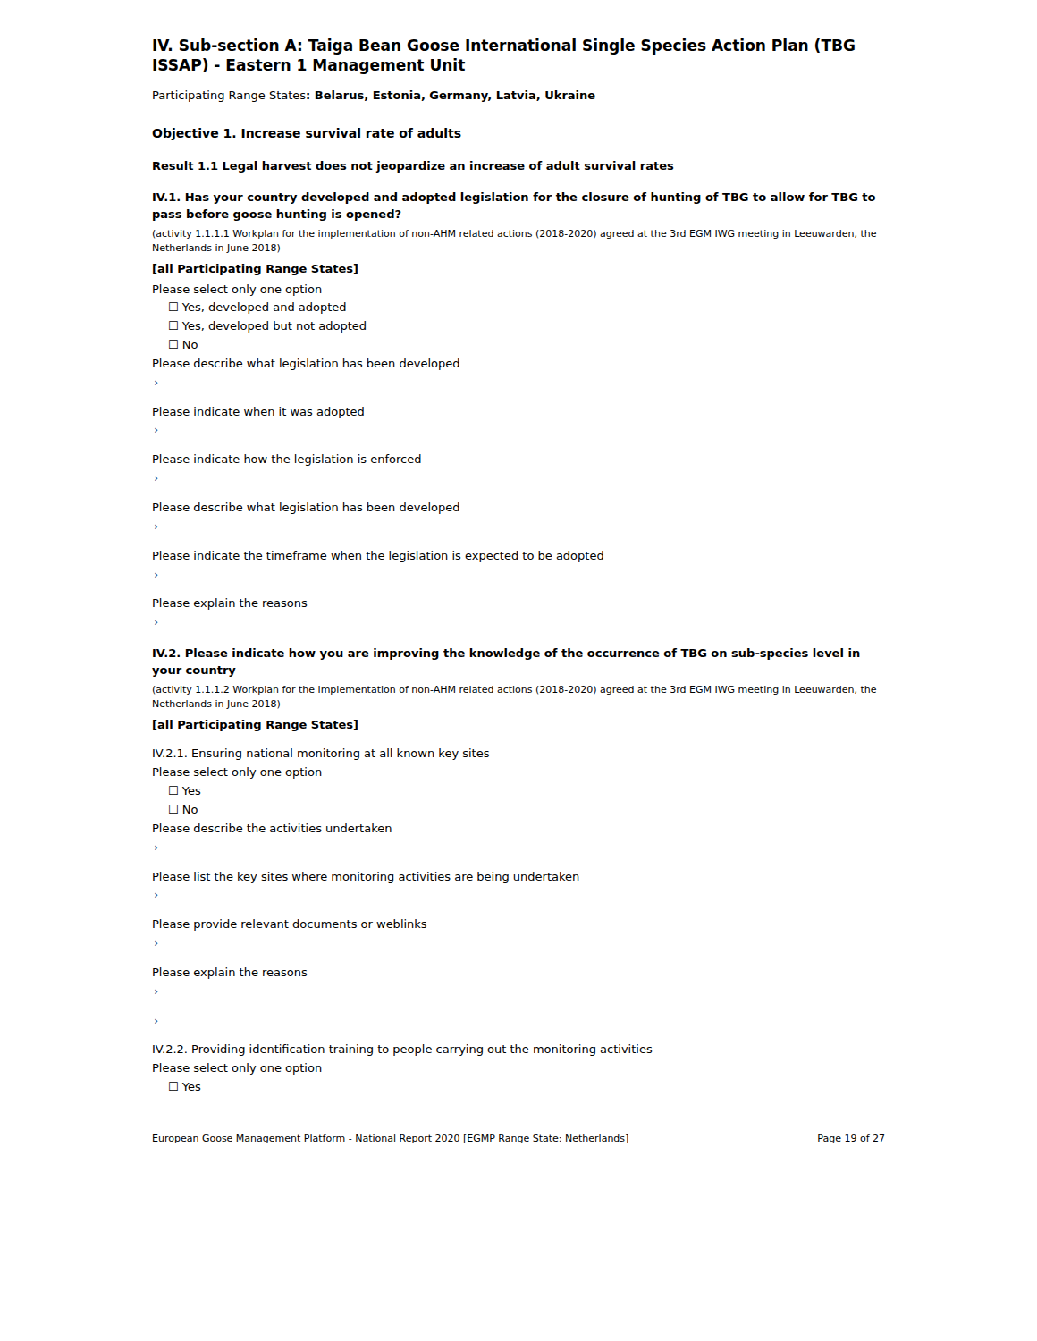IV. Sub-section A: Taiga Bean Goose International Single Species Action Plan (TBG ISSAP) - Eastern 1 Management Unit
Participating Range States: Belarus, Estonia, Germany, Latvia, Ukraine
Objective 1. Increase survival rate of adults
Result 1.1 Legal harvest does not jeopardize an increase of adult survival rates
IV.1. Has your country developed and adopted legislation for the closure of hunting of TBG to allow for TBG to pass before goose hunting is opened?
(activity 1.1.1.1 Workplan for the implementation of non-AHM related actions (2018-2020) agreed at the 3rd EGM IWG meeting in Leeuwarden, the Netherlands in June 2018)
[all Participating Range States]
Please select only one option
☐ Yes, developed and adopted
☐ Yes, developed but not adopted
☐ No
Please describe what legislation has been developed
›
Please indicate when it was adopted
›
Please indicate how the legislation is enforced
›
Please describe what legislation has been developed
›
Please indicate the timeframe when the legislation is expected to be adopted
›
Please explain the reasons
›
IV.2. Please indicate how you are improving the knowledge of the occurrence of TBG on sub-species level in your country
(activity 1.1.1.2 Workplan for the implementation of non-AHM related actions (2018-2020) agreed at the 3rd EGM IWG meeting in Leeuwarden, the Netherlands in June 2018)
[all Participating Range States]
IV.2.1. Ensuring national monitoring at all known key sites
Please select only one option
☐ Yes
☐ No
Please describe the activities undertaken
›
Please list the key sites where monitoring activities are being undertaken
›
Please provide relevant documents or weblinks
›
Please explain the reasons
›
›
IV.2.2. Providing identification training to people carrying out the monitoring activities
Please select only one option
☐ Yes
European Goose Management Platform - National Report 2020 [EGMP Range State: Netherlands]
Page 19 of 27